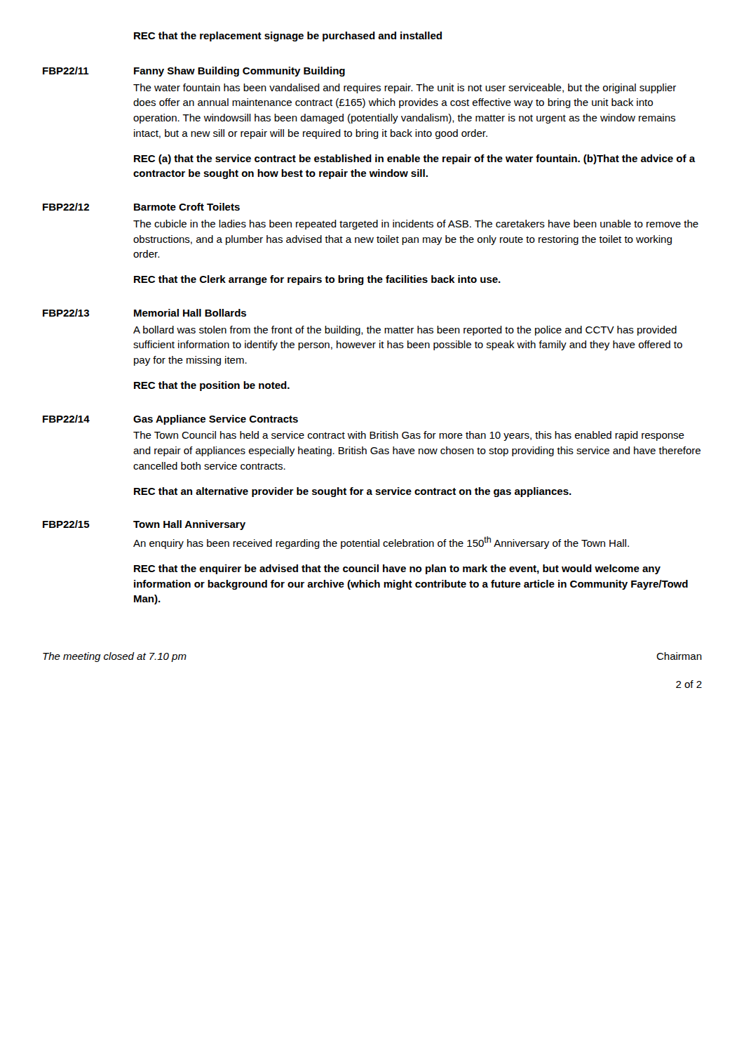REC that the replacement signage be purchased and installed
FBP22/11
Fanny Shaw Building Community Building
The water fountain has been vandalised and requires repair. The unit is not user serviceable, but the original supplier does offer an annual maintenance contract (£165) which provides a cost effective way to bring the unit back into operation. The windowsill has been damaged (potentially vandalism), the matter is not urgent as the window remains intact, but a new sill or repair will be required to bring it back into good order.
REC (a) that the service contract be established in enable the repair of the water fountain. (b)That the advice of a contractor be sought on how best to repair the window sill.
FBP22/12
Barmote Croft Toilets
The cubicle in the ladies has been repeated targeted in incidents of ASB. The caretakers have been unable to remove the obstructions, and a plumber has advised that a new toilet pan may be the only route to restoring the toilet to working order.
REC that the Clerk arrange for repairs to bring the facilities back into use.
FBP22/13
Memorial Hall Bollards
A bollard was stolen from the front of the building, the matter has been reported to the police and CCTV has provided sufficient information to identify the person, however it has been possible to speak with family and they have offered to pay for the missing item.
REC that the position be noted.
FBP22/14
Gas Appliance Service Contracts
The Town Council has held a service contract with British Gas for more than 10 years, this has enabled rapid response and repair of appliances especially heating. British Gas have now chosen to stop providing this service and have therefore cancelled both service contracts.
REC that an alternative provider be sought for a service contract on the gas appliances.
FBP22/15
Town Hall Anniversary
An enquiry has been received regarding the potential celebration of the 150th Anniversary of the Town Hall.
REC that the enquirer be advised that the council have no plan to mark the event, but would welcome any information or background for our archive (which might contribute to a future article in Community Fayre/Towd Man).
The meeting closed at 7.10 pm
Chairman
2 of 2